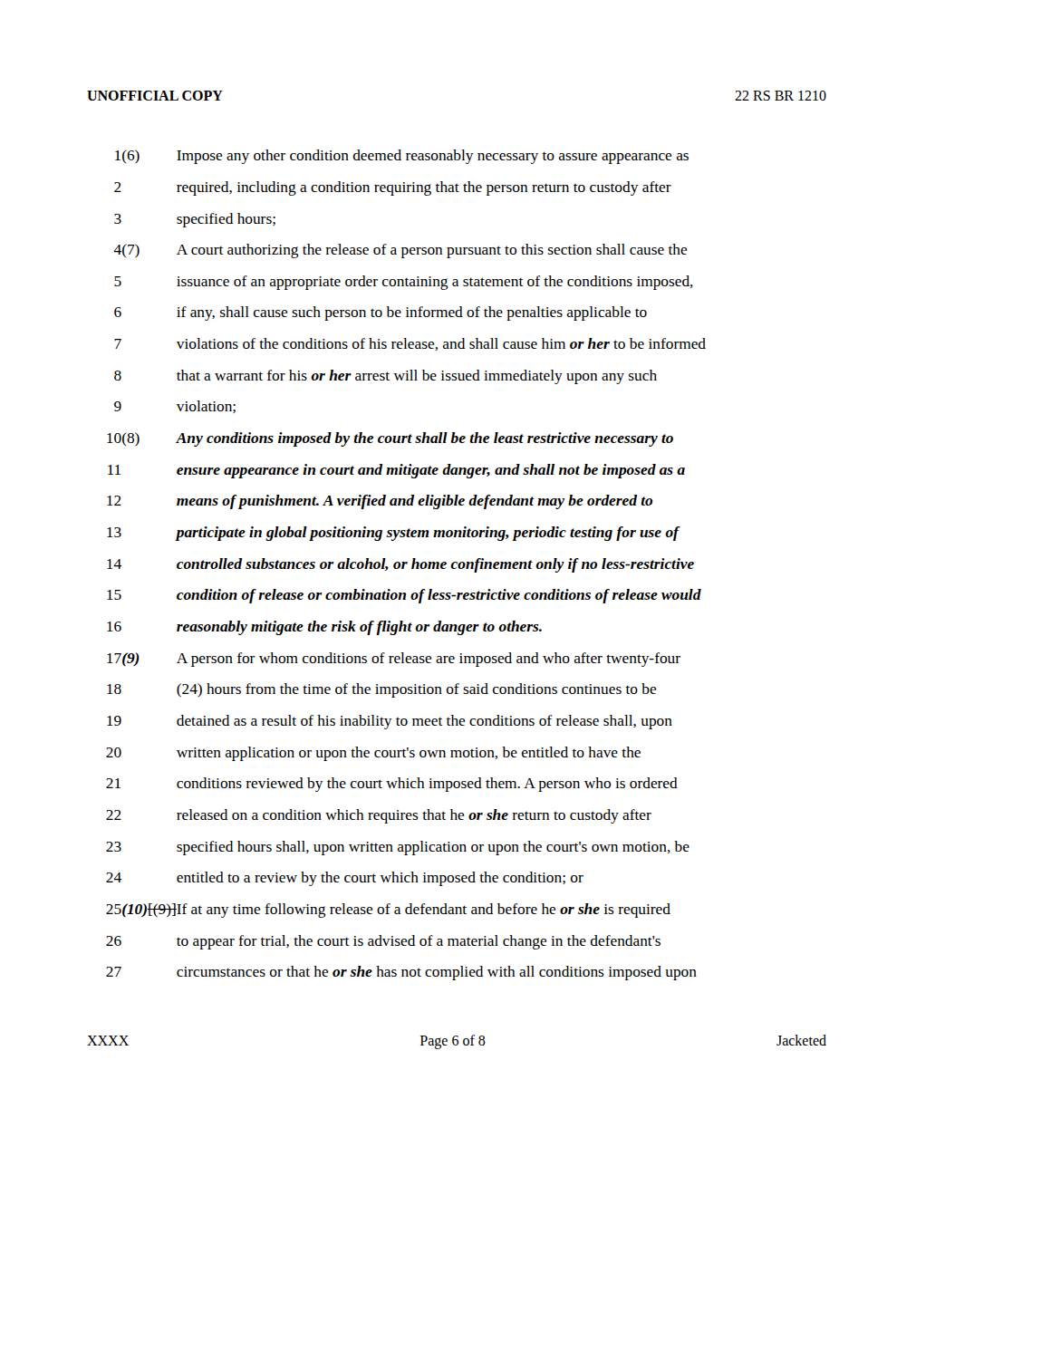UNOFFICIAL COPY
22 RS BR 1210
| 1 | (6) | Impose any other condition deemed reasonably necessary to assure appearance as |
| 2 | | required, including a condition requiring that the person return to custody after |
| 3 | | specified hours; |
| 4 | (7) | A court authorizing the release of a person pursuant to this section shall cause the |
| 5 | | issuance of an appropriate order containing a statement of the conditions imposed, |
| 6 | | if any, shall cause such person to be informed of the penalties applicable to |
| 7 | | violations of the conditions of his release, and shall cause him or her to be informed |
| 8 | | that a warrant for his or her arrest will be issued immediately upon any such |
| 9 | | violation; |
| 10 | (8) | Any conditions imposed by the court shall be the least restrictive necessary to |
| 11 | | ensure appearance in court and mitigate danger, and shall not be imposed as a |
| 12 | | means of punishment. A verified and eligible defendant may be ordered to |
| 13 | | participate in global positioning system monitoring, periodic testing for use of |
| 14 | | controlled substances or alcohol, or home confinement only if no less-restrictive |
| 15 | | condition of release or combination of less-restrictive conditions of release would |
| 16 | | reasonably mitigate the risk of flight or danger to others. |
| 17 | (9) | A person for whom conditions of release are imposed and who after twenty-four |
| 18 | | (24) hours from the time of the imposition of said conditions continues to be |
| 19 | | detained as a result of his inability to meet the conditions of release shall, upon |
| 20 | | written application or upon the court's own motion, be entitled to have the |
| 21 | | conditions reviewed by the court which imposed them. A person who is ordered |
| 22 | | released on a condition which requires that he or she return to custody after |
| 23 | | specified hours shall, upon written application or upon the court's own motion, be |
| 24 | | entitled to a review by the court which imposed the condition; or |
| 25 | (10) [(9)] | If at any time following release of a defendant and before he or she is required |
| 26 | | to appear for trial, the court is advised of a material change in the defendant's |
| 27 | | circumstances or that he or she has not complied with all conditions imposed upon |
XXXX
Page 6 of 8
Jacketed